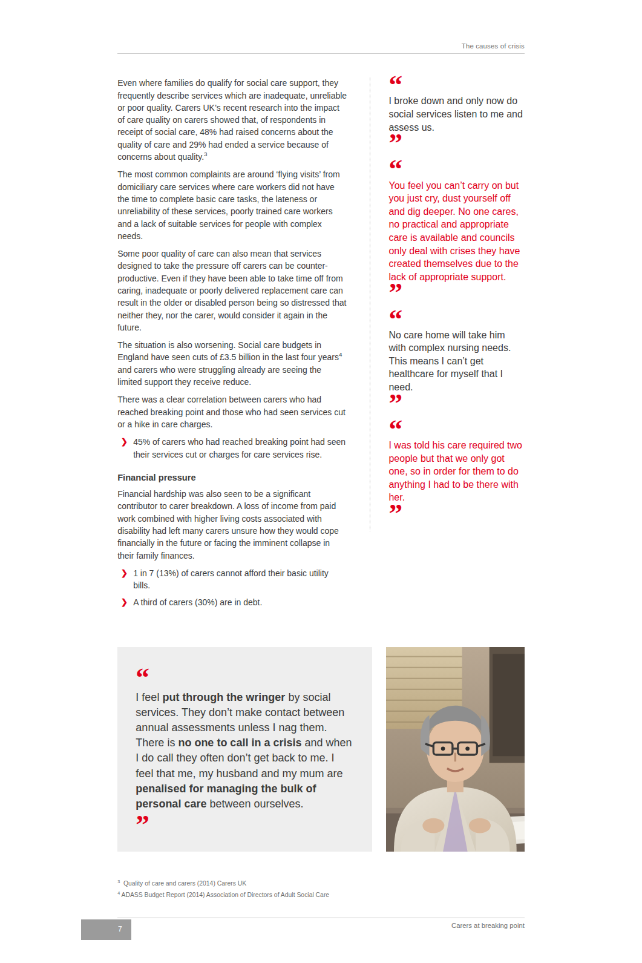The causes of crisis
Even where families do qualify for social care support, they frequently describe services which are inadequate, unreliable or poor quality. Carers UK’s recent research into the impact of care quality on carers showed that, of respondents in receipt of social care, 48% had raised concerns about the quality of care and 29% had ended a service because of concerns about quality.3
The most common complaints are around ‘flying visits’ from domiciliary care services where care workers did not have the time to complete basic care tasks, the lateness or unreliability of these services, poorly trained care workers and a lack of suitable services for people with complex needs.
Some poor quality of care can also mean that services designed to take the pressure off carers can be counter-productive. Even if they have been able to take time off from caring, inadequate or poorly delivered replacement care can result in the older or disabled person being so distressed that neither they, nor the carer, would consider it again in the future.
The situation is also worsening. Social care budgets in England have seen cuts of £3.5 billion in the last four years4 and carers who were struggling already are seeing the limited support they receive reduce.
There was a clear correlation between carers who had reached breaking point and those who had seen services cut or a hike in care charges.
45% of carers who had reached breaking point had seen their services cut or charges for care services rise.
Financial pressure
Financial hardship was also seen to be a significant contributor to carer breakdown. A loss of income from paid work combined with higher living costs associated with disability had left many carers unsure how they would cope financially in the future or facing the imminent collapse in their family finances.
1 in 7 (13%) of carers cannot afford their basic utility bills.
A third of carers (30%) are in debt.
“
I broke down and only now do social services listen to me and assess us.
”
“
You feel you can’t carry on but you just cry, dust yourself off and dig deeper. No one cares, no practical and appropriate care is available and councils only deal with crises they have created themselves due to the lack of appropriate support.
”
“
No care home will take him with complex nursing needs. This means I can’t get healthcare for myself that I need.
”
“
I was told his care required two people but that we only got one, so in order for them to do anything I had to be there with her.
”
“
I feel put through the wringer by social services. They don’t make contact between annual assessments unless I nag them. There is no one to call in a crisis and when I do call they often don’t get back to me. I feel that me, my husband and my mum are penalised for managing the bulk of personal care between ourselves.
”
3 Quality of care and carers (2014) Carers UK
4 ADASS Budget Report (2014) Association of Directors of Adult Social Care
7 Carers at breaking point
7